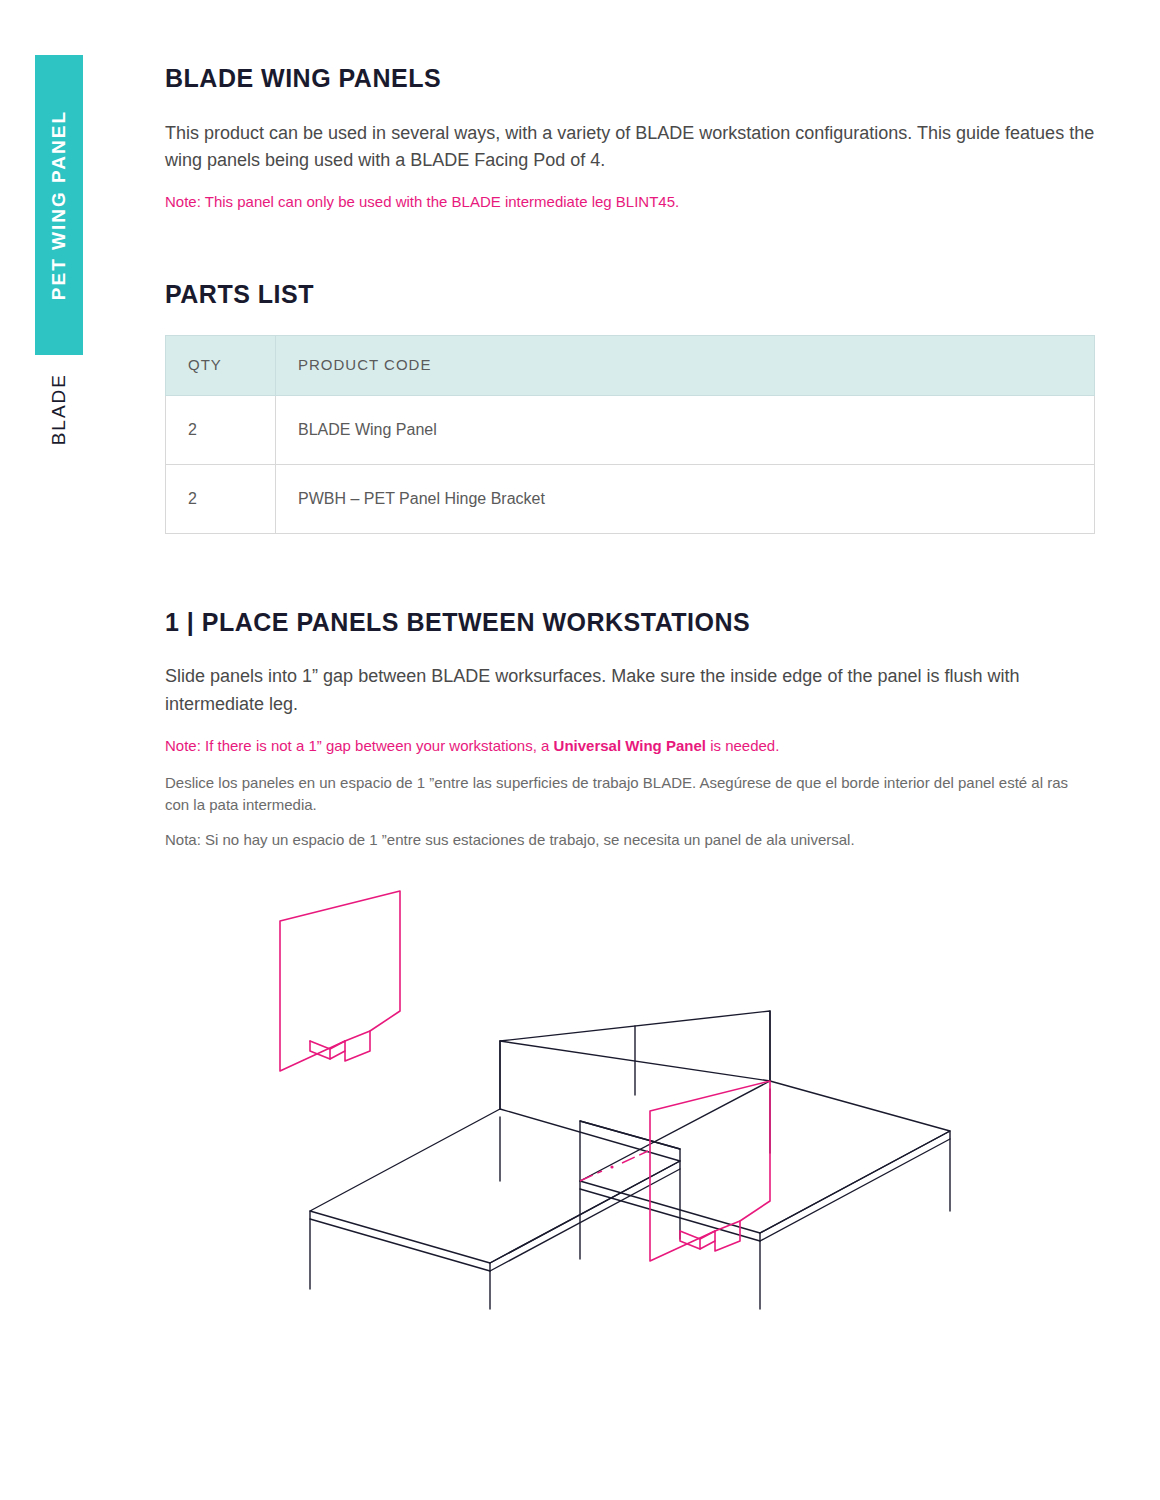PET WING PANEL
BLADE
BLADE WING PANELS
This product can be used in several ways, with a variety of BLADE workstation configurations. This guide featues the wing panels being used with a BLADE Facing Pod of 4.
Note: This panel can only be used with the BLADE intermediate leg BLINT45.
PARTS LIST
| QTY | PRODUCT CODE |
| --- | --- |
| 2 | BLADE Wing Panel |
| 2 | PWBH – PET Panel Hinge Bracket |
1 | PLACE PANELS BETWEEN WORKSTATIONS
Slide panels into 1” gap between BLADE worksurfaces. Make sure the inside edge of the panel is flush with intermediate leg.
Note: If there is not a 1” gap between your workstations, a Universal Wing Panel is needed.
Deslice los paneles en un espacio de 1 ”entre las superficies de trabajo BLADE. Asegúrese de que el borde interior del panel esté al ras con la pata intermedia.
Nota: Si no hay un espacio de 1 ”entre sus estaciones de trabajo, se necesita un panel de ala universal.